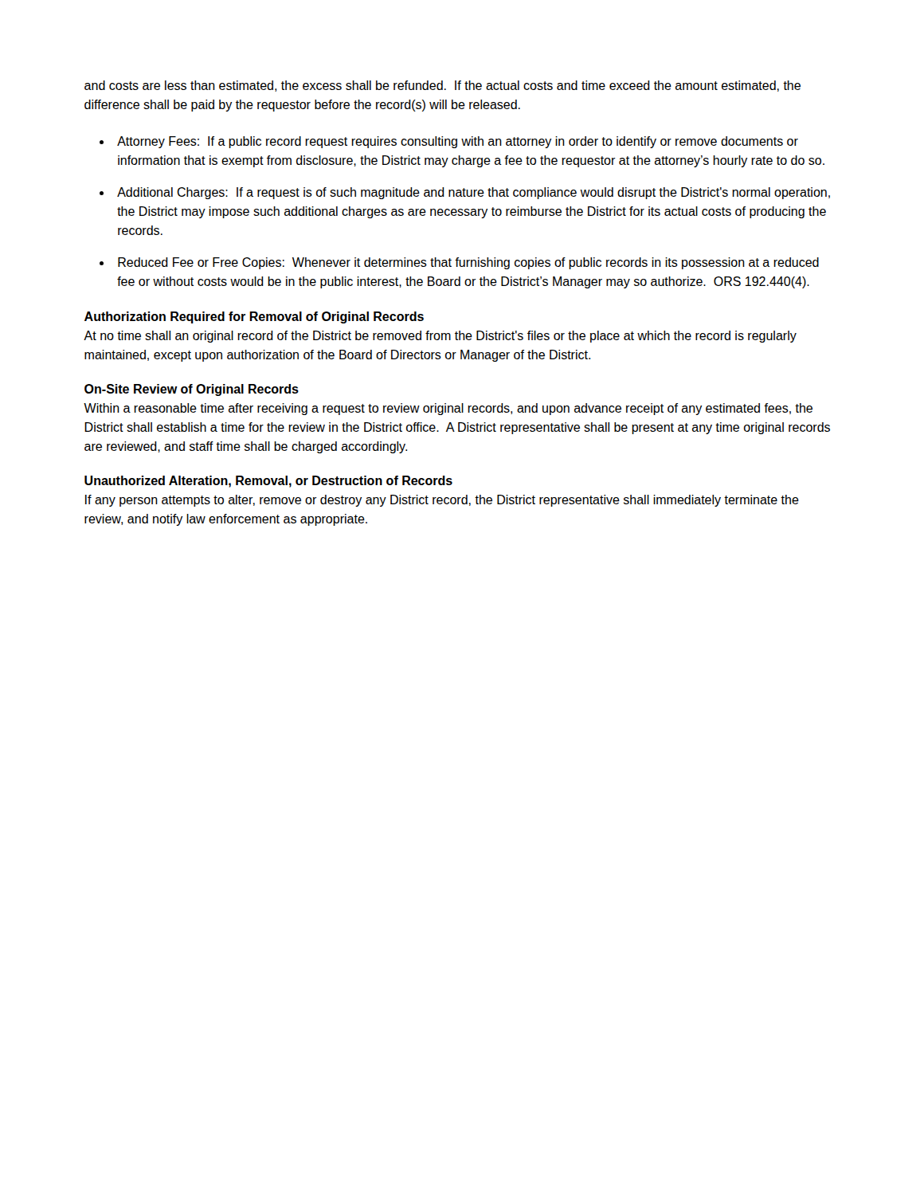and costs are less than estimated, the excess shall be refunded. If the actual costs and time exceed the amount estimated, the difference shall be paid by the requestor before the record(s) will be released.
Attorney Fees: If a public record request requires consulting with an attorney in order to identify or remove documents or information that is exempt from disclosure, the District may charge a fee to the requestor at the attorney’s hourly rate to do so.
Additional Charges: If a request is of such magnitude and nature that compliance would disrupt the District's normal operation, the District may impose such additional charges as are necessary to reimburse the District for its actual costs of producing the records.
Reduced Fee or Free Copies: Whenever it determines that furnishing copies of public records in its possession at a reduced fee or without costs would be in the public interest, the Board or the District’s Manager may so authorize. ORS 192.440(4).
Authorization Required for Removal of Original Records
At no time shall an original record of the District be removed from the District's files or the place at which the record is regularly maintained, except upon authorization of the Board of Directors or Manager of the District.
On-Site Review of Original Records
Within a reasonable time after receiving a request to review original records, and upon advance receipt of any estimated fees, the District shall establish a time for the review in the District office. A District representative shall be present at any time original records are reviewed, and staff time shall be charged accordingly.
Unauthorized Alteration, Removal, or Destruction of Records
If any person attempts to alter, remove or destroy any District record, the District representative shall immediately terminate the review, and notify law enforcement as appropriate.